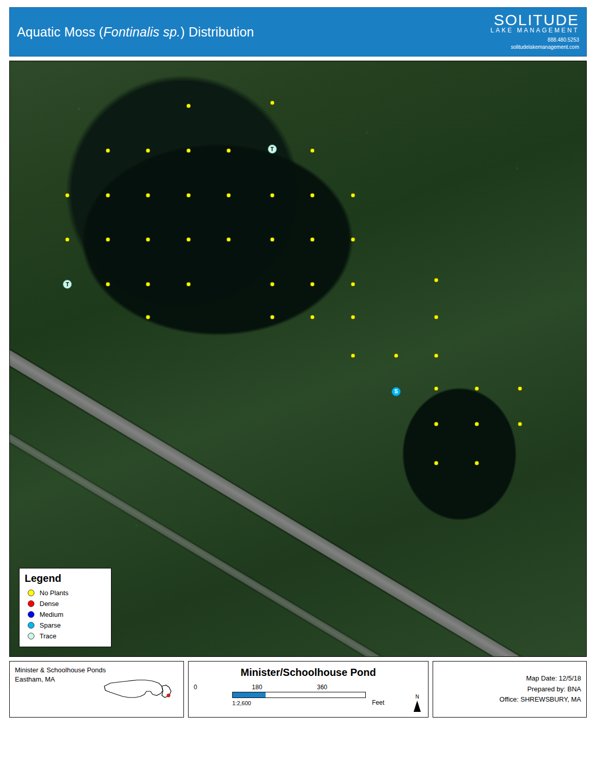Aquatic Moss (Fontinalis sp.) Distribution
SOLITUDE
LAKE MANAGEMENT
888.480.5253
solitudelakemanagement.com
T
T
S
Legend
No Plants
Dense
Medium
Sparse
Trace
Minister & Schoolhouse Ponds
Eastham, MA
Minister/Schoolhouse Pond
0180360
1:2,600
Feet
N
Map Date: 12/5/18
Prepared by: BNA
Office: SHREWSBURY, MA